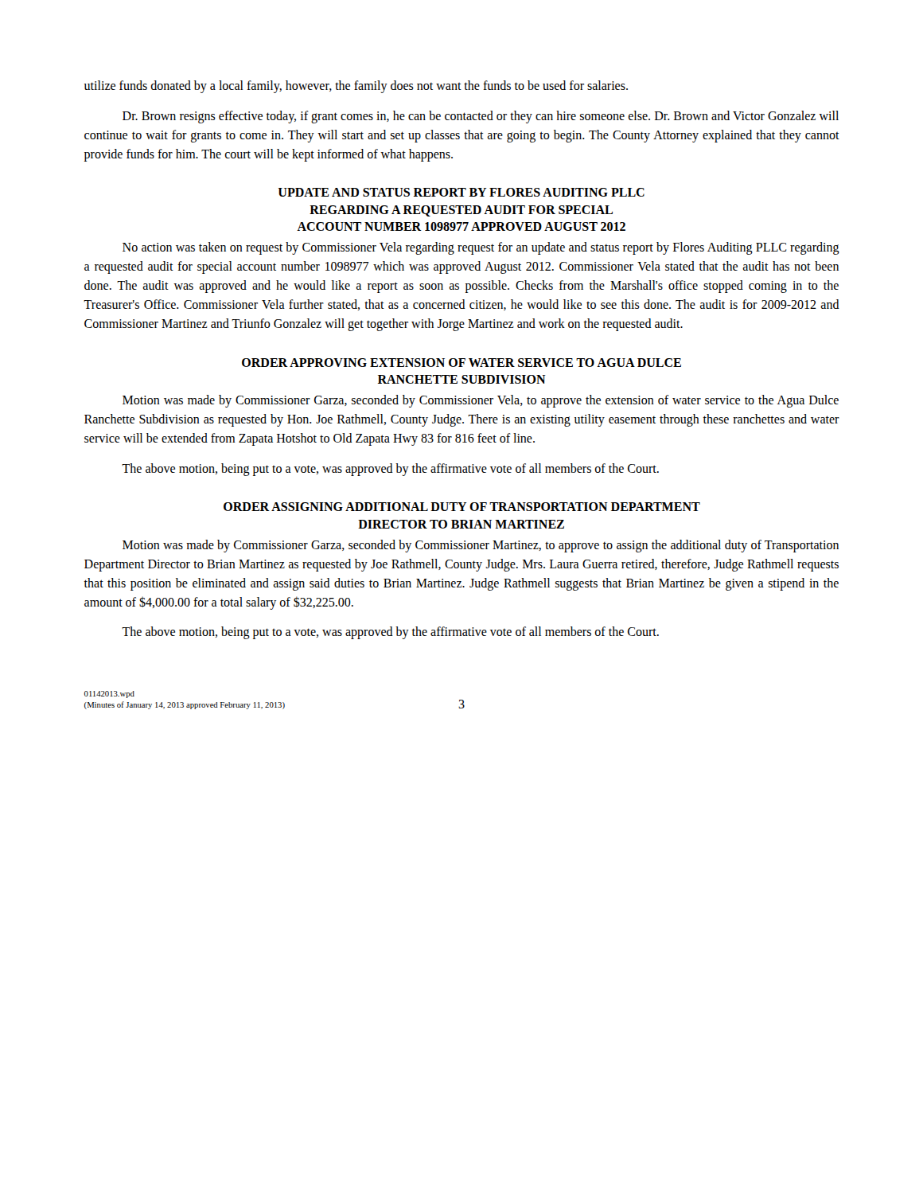utilize funds donated by a local family, however, the family does not want the funds to be used for salaries.
Dr. Brown resigns effective today, if grant comes in, he can be contacted or they can hire someone else. Dr. Brown and Victor Gonzalez will continue to wait for grants to come in. They will start and set up classes that are going to begin. The County Attorney explained that they cannot provide funds for him. The court will be kept informed of what happens.
Update and Status Report by Flores Auditing PLLC
Regarding a Requested Audit for Special
Account Number 1098977 Approved August 2012
No action was taken on request by Commissioner Vela regarding request for an update and status report by Flores Auditing PLLC regarding a requested audit for special account number 1098977 which was approved August 2012. Commissioner Vela stated that the audit has not been done. The audit was approved and he would like a report as soon as possible. Checks from the Marshall's office stopped coming in to the Treasurer's Office. Commissioner Vela further stated, that as a concerned citizen, he would like to see this done. The audit is for 2009-2012 and Commissioner Martinez and Triunfo Gonzalez will get together with Jorge Martinez and work on the requested audit.
Order Approving Extension of Water Service to Agua Dulce
Ranchette Subdivision
Motion was made by Commissioner Garza, seconded by Commissioner Vela, to approve the extension of water service to the Agua Dulce Ranchette Subdivision as requested by Hon. Joe Rathmell, County Judge. There is an existing utility easement through these ranchettes and water service will be extended from Zapata Hotshot to Old Zapata Hwy 83 for 816 feet of line.
The above motion, being put to a vote, was approved by the affirmative vote of all members of the Court.
Order Assigning Additional Duty of Transportation Department
Director to Brian Martinez
Motion was made by Commissioner Garza, seconded by Commissioner Martinez, to approve to assign the additional duty of Transportation Department Director to Brian Martinez as requested by Joe Rathmell, County Judge. Mrs. Laura Guerra retired, therefore, Judge Rathmell requests that this position be eliminated and assign said duties to Brian Martinez. Judge Rathmell suggests that Brian Martinez be given a stipend in the amount of $4,000.00 for a total salary of $32,225.00.
The above motion, being put to a vote, was approved by the affirmative vote of all members of the Court.
01142013.wpd
(Minutes of January 14, 2013 approved February 11, 2013) 3